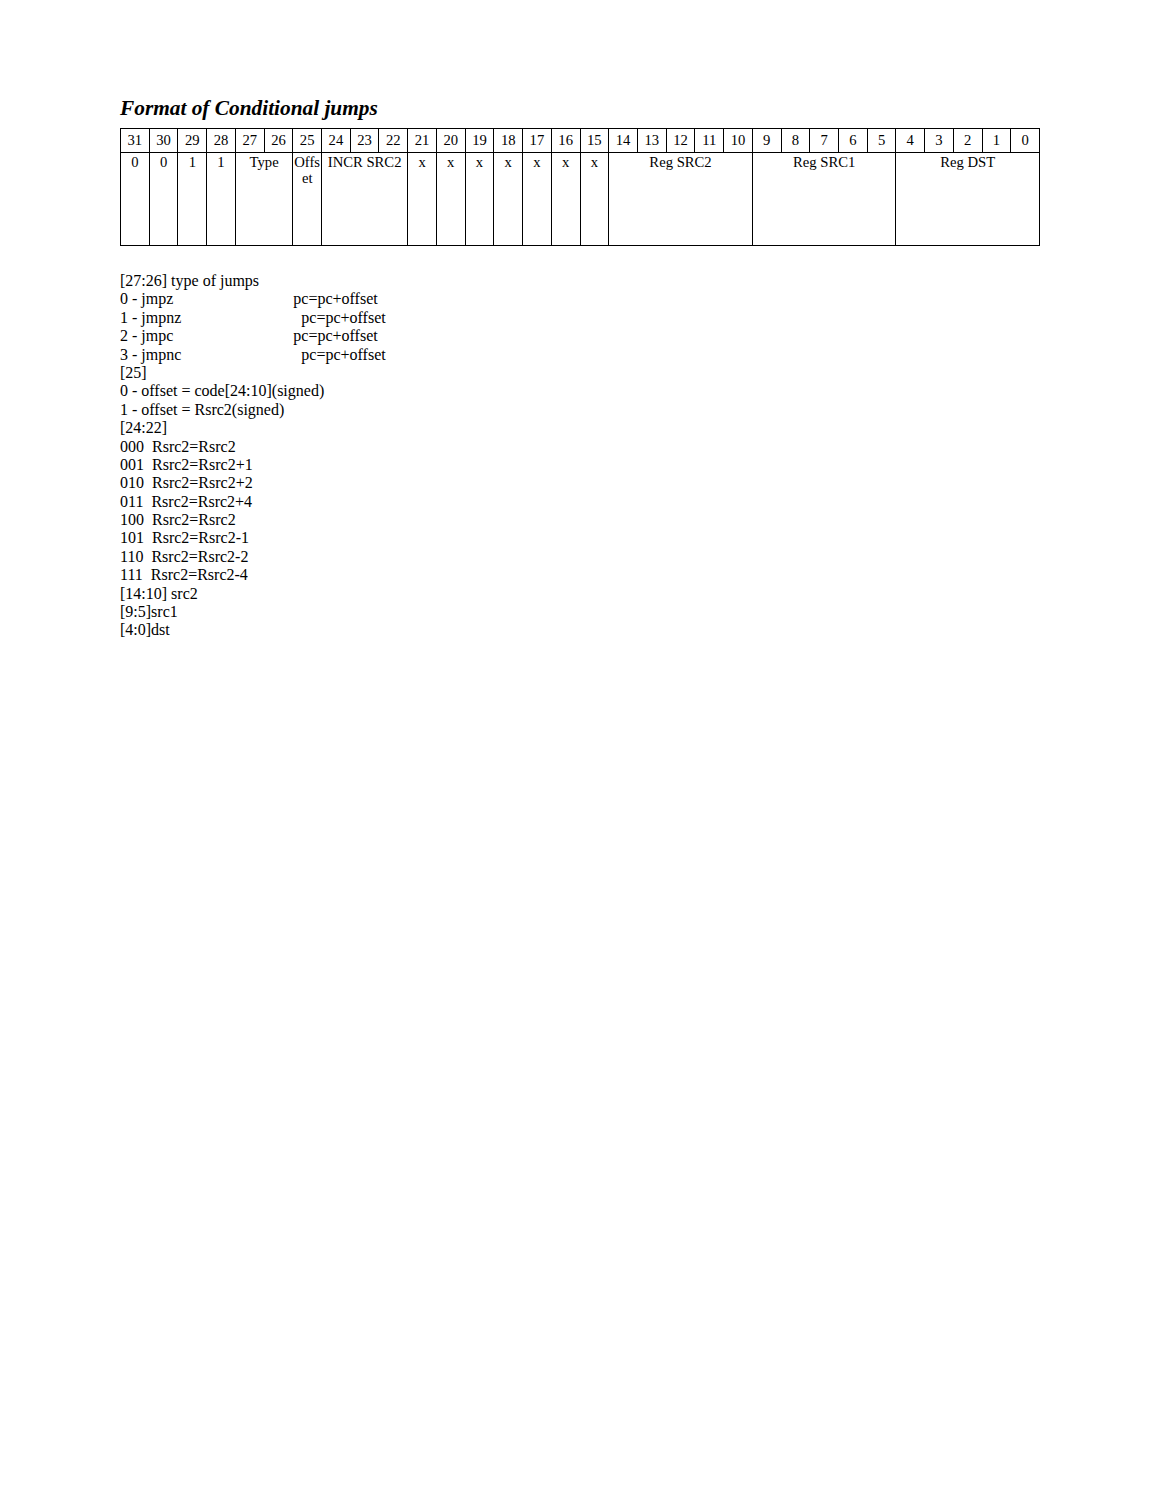Format of Conditional jumps
| 31 | 30 | 29 | 28 | 27 | 26 | 25 | 24 | 23 | 22 | 21 | 20 | 19 | 18 | 17 | 16 | 15 | 14 | 13 | 12 | 11 | 10 | 9 | 8 | 7 | 6 | 5 | 4 | 3 | 2 | 1 | 0 |
| 0 | 0 | 1 | 1 | Type | Offset | INCR SRC2 | x | x | x | x | x | x | x | Reg SRC2 | Reg SRC1 | Reg DST |
[27:26] type of jumps
0 - jmpz pc=pc+offset
1 - jmpnz pc=pc+offset
2 - jmpc pc=pc+offset
3 - jmpnc pc=pc+offset
[25]
0 - offset = code[24:10](signed)
1 - offset = Rsrc2(signed)
[24:22]
000 Rsrc2=Rsrc2
001 Rsrc2=Rsrc2+1
010 Rsrc2=Rsrc2+2
011 Rsrc2=Rsrc2+4
100 Rsrc2=Rsrc2
101 Rsrc2=Rsrc2-1
110 Rsrc2=Rsrc2-2
111 Rsrc2=Rsrc2-4
[14:10] src2
[9:5]src1
[4:0]dst